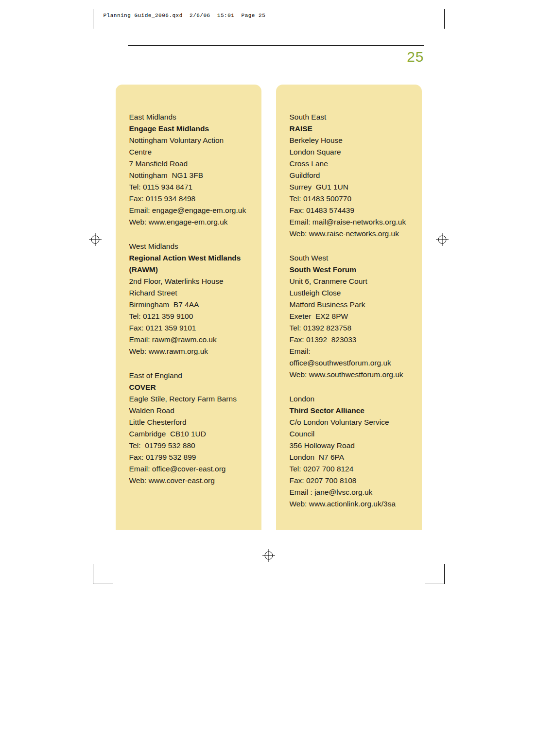Planning Guide_2006.qxd 2/6/06 15:01 Page 25
25
East Midlands
Engage East Midlands
Nottingham Voluntary Action Centre
7 Mansfield Road
Nottingham NG1 3FB
Tel: 0115 934 8471
Fax: 0115 934 8498
Email: engage@engage-em.org.uk
Web: www.engage-em.org.uk
West Midlands
Regional Action West Midlands
(RAWM)
2nd Floor, Waterlinks House
Richard Street
Birmingham B7 4AA
Tel: 0121 359 9100
Fax: 0121 359 9101
Email: rawm@rawm.co.uk
Web: www.rawm.org.uk
East of England
COVER
Eagle Stile, Rectory Farm Barns
Walden Road
Little Chesterford
Cambridge CB10 1UD
Tel: 01799 532 880
Fax: 01799 532 899
Email: office@cover-east.org
Web: www.cover-east.org
South East
RAISE
Berkeley House
London Square
Cross Lane
Guildford
Surrey GU1 1UN
Tel: 01483 500770
Fax: 01483 574439
Email: mail@raise-networks.org.uk
Web: www.raise-networks.org.uk
South West
South West Forum
Unit 6, Cranmere Court
Lustleigh Close
Matford Business Park
Exeter EX2 8PW
Tel: 01392 823758
Fax: 01392 823033
Email: office@southwestforum.org.uk
Web: www.southwestforum.org.uk
London
Third Sector Alliance
C/o London Voluntary Service Council
356 Holloway Road
London N7 6PA
Tel: 0207 700 8124
Fax: 0207 700 8108
Email : jane@lvsc.org.uk
Web: www.actionlink.org.uk/3sa